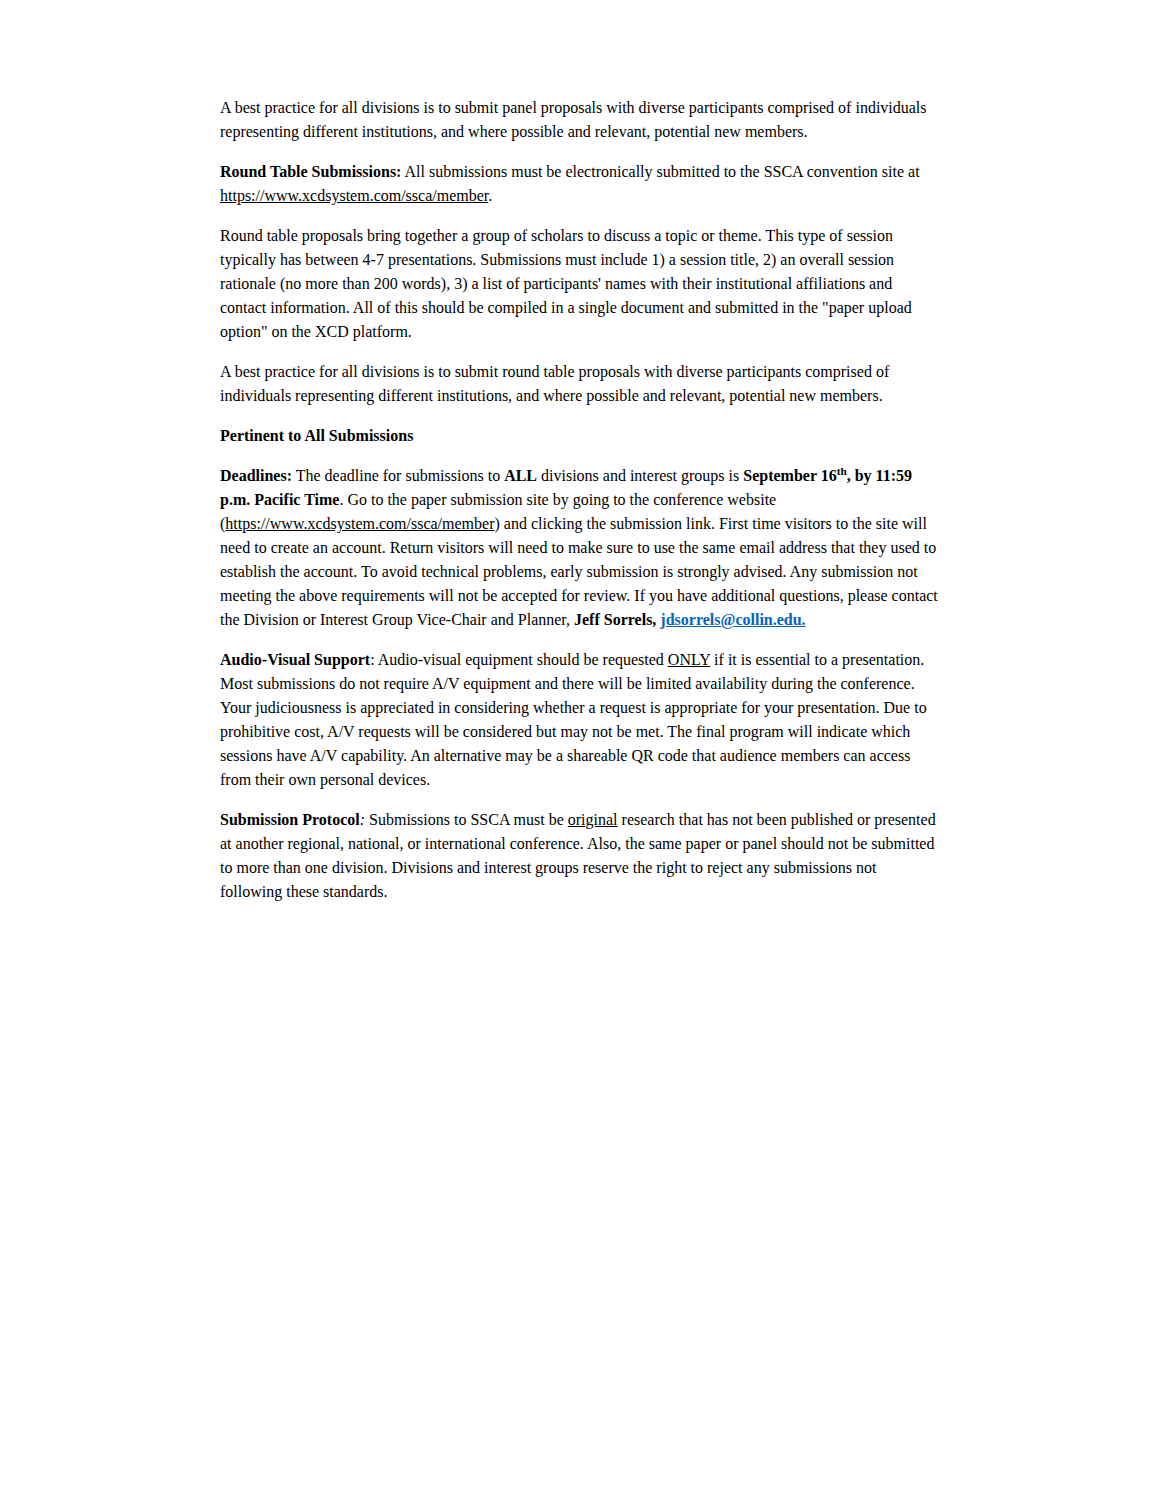A best practice for all divisions is to submit panel proposals with diverse participants comprised of individuals representing different institutions, and where possible and relevant, potential new members.
Round Table Submissions: All submissions must be electronically submitted to the SSCA convention site at https://www.xcdsystem.com/ssca/member.
Round table proposals bring together a group of scholars to discuss a topic or theme. This type of session typically has between 4-7 presentations. Submissions must include 1) a session title, 2) an overall session rationale (no more than 200 words), 3) a list of participants' names with their institutional affiliations and contact information. All of this should be compiled in a single document and submitted in the "paper upload option" on the XCD platform.
A best practice for all divisions is to submit round table proposals with diverse participants comprised of individuals representing different institutions, and where possible and relevant, potential new members.
Pertinent to All Submissions
Deadlines: The deadline for submissions to ALL divisions and interest groups is September 16th, by 11:59 p.m. Pacific Time. Go to the paper submission site by going to the conference website (https://www.xcdsystem.com/ssca/member) and clicking the submission link. First time visitors to the site will need to create an account. Return visitors will need to make sure to use the same email address that they used to establish the account. To avoid technical problems, early submission is strongly advised. Any submission not meeting the above requirements will not be accepted for review. If you have additional questions, please contact the Division or Interest Group Vice-Chair and Planner, Jeff Sorrels, jdsorrels@collin.edu.
Audio-Visual Support: Audio-visual equipment should be requested ONLY if it is essential to a presentation. Most submissions do not require A/V equipment and there will be limited availability during the conference. Your judiciousness is appreciated in considering whether a request is appropriate for your presentation. Due to prohibitive cost, A/V requests will be considered but may not be met. The final program will indicate which sessions have A/V capability. An alternative may be a shareable QR code that audience members can access from their own personal devices.
Submission Protocol: Submissions to SSCA must be original research that has not been published or presented at another regional, national, or international conference. Also, the same paper or panel should not be submitted to more than one division. Divisions and interest groups reserve the right to reject any submissions not following these standards.